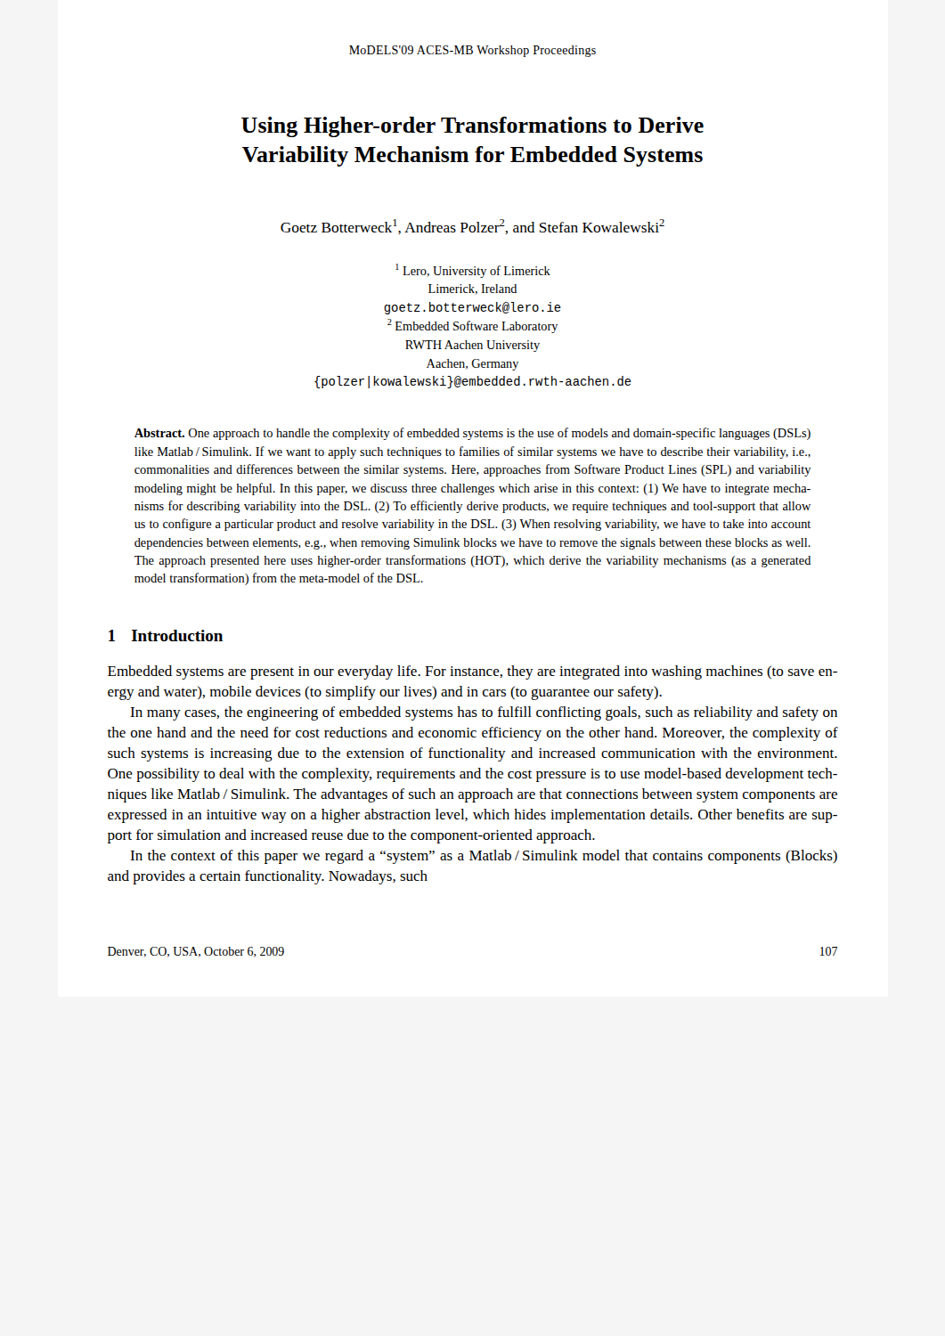MoDELS'09 ACES-MB Workshop Proceedings
Using Higher-order Transformations to Derive
Variability Mechanism for Embedded Systems
Goetz Botterweck1, Andreas Polzer2, and Stefan Kowalewski2
1 Lero, University of Limerick
Limerick, Ireland
goetz.botterweck@lero.ie
2 Embedded Software Laboratory
RWTH Aachen University
Aachen, Germany
{polzer|kowalewski}@embedded.rwth-aachen.de
Abstract. One approach to handle the complexity of embedded systems is the use of models and domain-specific languages (DSLs) like Matlab / Simulink. If we want to apply such techniques to families of similar systems we have to describe their variability, i.e., commonalities and differences between the similar systems. Here, approaches from Software Product Lines (SPL) and variability modeling might be helpful. In this paper, we discuss three challenges which arise in this context: (1) We have to integrate mechanisms for describing variability into the DSL. (2) To efficiently derive products, we require techniques and tool-support that allow us to configure a particular product and resolve variability in the DSL. (3) When resolving variability, we have to take into account dependencies between elements, e.g., when removing Simulink blocks we have to remove the signals between these blocks as well. The approach presented here uses higher-order transformations (HOT), which derive the variability mechanisms (as a generated model transformation) from the meta-model of the DSL.
1 Introduction
Embedded systems are present in our everyday life. For instance, they are integrated into washing machines (to save energy and water), mobile devices (to simplify our lives) and in cars (to guarantee our safety).
In many cases, the engineering of embedded systems has to fulfill conflicting goals, such as reliability and safety on the one hand and the need for cost reductions and economic efficiency on the other hand. Moreover, the complexity of such systems is increasing due to the extension of functionality and increased communication with the environment. One possibility to deal with the complexity, requirements and the cost pressure is to use model-based development techniques like Matlab / Simulink. The advantages of such an approach are that connections between system components are expressed in an intuitive way on a higher abstraction level, which hides implementation details. Other benefits are support for simulation and increased reuse due to the component-oriented approach.
In the context of this paper we regard a “system” as a Matlab / Simulink model that contains components (Blocks) and provides a certain functionality. Nowadays, such
Denver, CO, USA, October 6, 2009 107